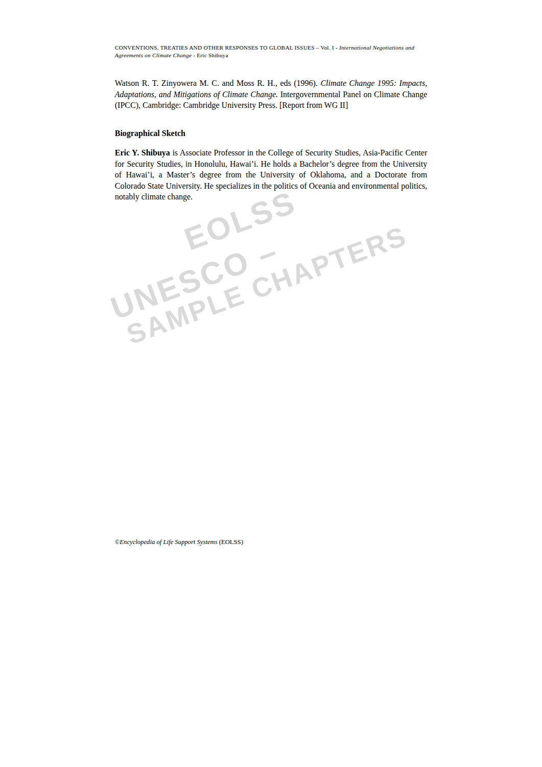CONVENTIONS, TREATIES AND OTHER RESPONSES TO GLOBAL ISSUES – Vol. I - International Negotiations and Agreements on Climate Change - Eric Shibuya
Watson R. T. Zinyowera M. C. and Moss R. H., eds (1996). Climate Change 1995: Impacts, Adaptations, and Mitigations of Climate Change. Intergovernmental Panel on Climate Change (IPCC), Cambridge: Cambridge University Press. [Report from WG II]
Biographical Sketch
Eric Y. Shibuya is Associate Professor in the College of Security Studies, Asia-Pacific Center for Security Studies, in Honolulu, Hawai’i. He holds a Bachelor’s degree from the University of Hawai’i, a Master’s degree from the University of Oklahoma, and a Doctorate from Colorado State University. He specializes in the politics of Oceania and environmental politics, notably climate change.
EOLSS UNESCO – SAMPLE CHAPTERS
©Encyclopedia of Life Support Systems (EOLSS)